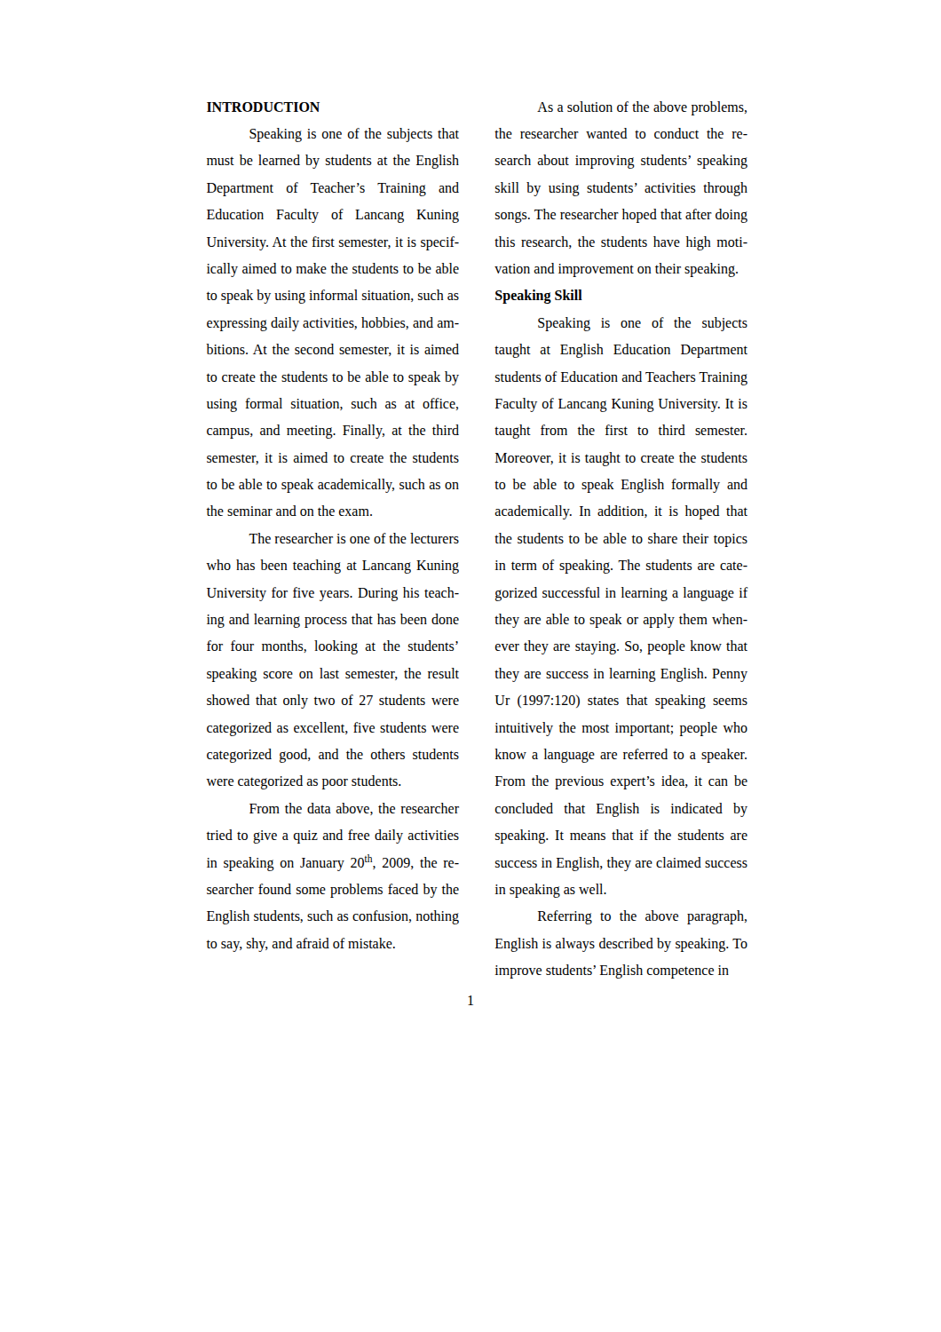INTRODUCTION
Speaking is one of the subjects that must be learned by students at the English Department of Teacher’s Training and Education Faculty of Lancang Kuning University. At the first semester, it is specifically aimed to make the students to be able to speak by using informal situation, such as expressing daily activities, hobbies, and ambitions. At the second semester, it is aimed to create the students to be able to speak by using formal situation, such as at office, campus, and meeting. Finally, at the third semester, it is aimed to create the students to be able to speak academically, such as on the seminar and on the exam.
The researcher is one of the lecturers who has been teaching at Lancang Kuning University for five years. During his teaching and learning process that has been done for four months, looking at the students’ speaking score on last semester, the result showed that only two of 27 students were categorized as excellent, five students were categorized good, and the others students were categorized as poor students.
From the data above, the researcher tried to give a quiz and free daily activities in speaking on January 20th, 2009, the researcher found some problems faced by the English students, such as confusion, nothing to say, shy, and afraid of mistake.
As a solution of the above problems, the researcher wanted to conduct the research about improving students’ speaking skill by using students’ activities through songs. The researcher hoped that after doing this research, the students have high motivation and improvement on their speaking.
Speaking Skill
Speaking is one of the subjects taught at English Education Department students of Education and Teachers Training Faculty of Lancang Kuning University. It is taught from the first to third semester. Moreover, it is taught to create the students to be able to speak English formally and academically. In addition, it is hoped that the students to be able to share their topics in term of speaking. The students are categorized successful in learning a language if they are able to speak or apply them whenever they are staying. So, people know that they are success in learning English. Penny Ur (1997:120) states that speaking seems intuitively the most important; people who know a language are referred to a speaker. From the previous expert’s idea, it can be concluded that English is indicated by speaking. It means that if the students are success in English, they are claimed success in speaking as well.
Referring to the above paragraph, English is always described by speaking. To improve students’ English competence in
1